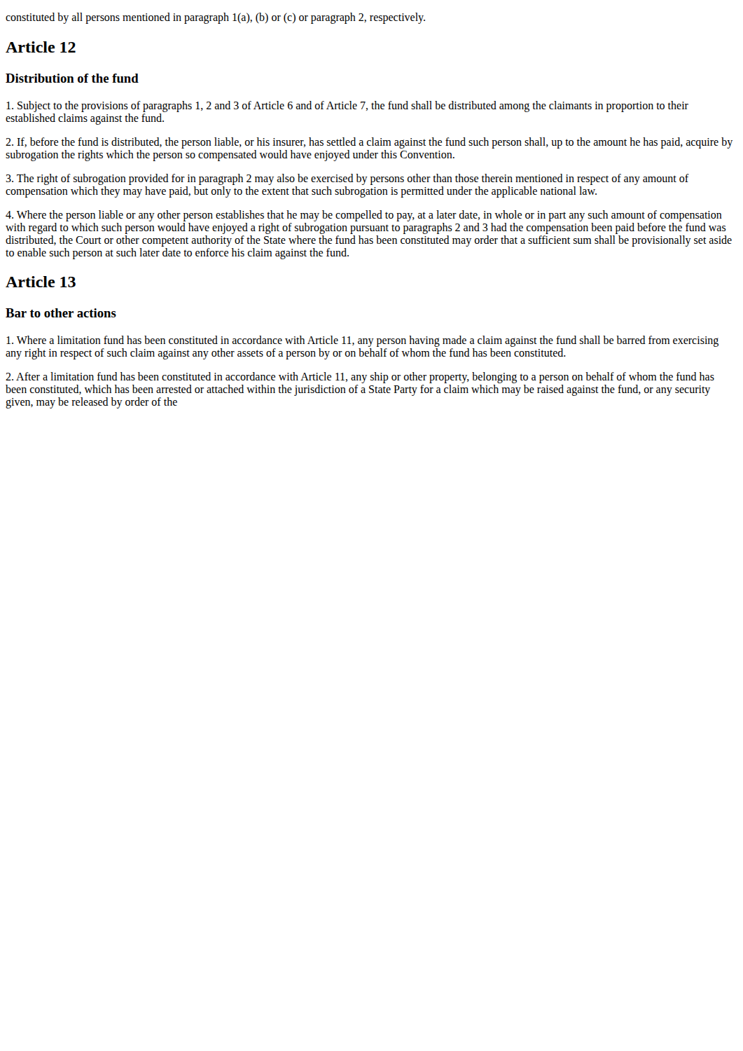constituted by all persons mentioned in paragraph 1(a), (b) or (c) or paragraph 2, respectively.
Article 12
Distribution of the fund
1. Subject to the provisions of paragraphs 1, 2 and 3 of Article 6 and of Article 7, the fund shall be distributed among the claimants in proportion to their established claims against the fund.
2. If, before the fund is distributed, the person liable, or his insurer, has settled a claim against the fund such person shall, up to the amount he has paid, acquire by subrogation the rights which the person so compensated would have enjoyed under this Convention.
3. The right of subrogation provided for in paragraph 2 may also be exercised by persons other than those therein mentioned in respect of any amount of compensation which they may have paid, but only to the extent that such subrogation is permitted under the applicable national law.
4. Where the person liable or any other person establishes that he may be compelled to pay, at a later date, in whole or in part any such amount of compensation with regard to which such person would have enjoyed a right of subrogation pursuant to paragraphs 2 and 3 had the compensation been paid before the fund was distributed, the Court or other competent authority of the State where the fund has been constituted may order that a sufficient sum shall be provisionally set aside to enable such person at such later date to enforce his claim against the fund.
Article 13
Bar to other actions
1. Where a limitation fund has been constituted in accordance with Article 11, any person having made a claim against the fund shall be barred from exercising any right in respect of such claim against any other assets of a person by or on behalf of whom the fund has been constituted.
2. After a limitation fund has been constituted in accordance with Article 11, any ship or other property, belonging to a person on behalf of whom the fund has been constituted, which has been arrested or attached within the jurisdiction of a State Party for a claim which may be raised against the fund, or any security given, may be released by order of the